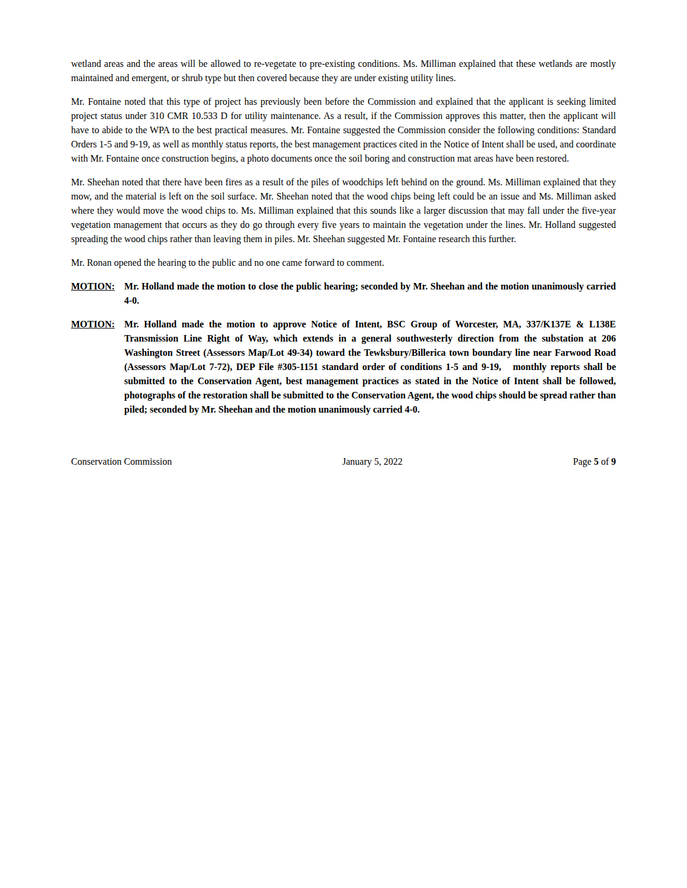wetland areas and the areas will be allowed to re-vegetate to pre-existing conditions. Ms. Milliman explained that these wetlands are mostly maintained and emergent, or shrub type but then covered because they are under existing utility lines.
Mr. Fontaine noted that this type of project has previously been before the Commission and explained that the applicant is seeking limited project status under 310 CMR 10.533 D for utility maintenance. As a result, if the Commission approves this matter, then the applicant will have to abide to the WPA to the best practical measures. Mr. Fontaine suggested the Commission consider the following conditions: Standard Orders 1-5 and 9-19, as well as monthly status reports, the best management practices cited in the Notice of Intent shall be used, and coordinate with Mr. Fontaine once construction begins, a photo documents once the soil boring and construction mat areas have been restored.
Mr. Sheehan noted that there have been fires as a result of the piles of woodchips left behind on the ground. Ms. Milliman explained that they mow, and the material is left on the soil surface. Mr. Sheehan noted that the wood chips being left could be an issue and Ms. Milliman asked where they would move the wood chips to. Ms. Milliman explained that this sounds like a larger discussion that may fall under the five-year vegetation management that occurs as they do go through every five years to maintain the vegetation under the lines. Mr. Holland suggested spreading the wood chips rather than leaving them in piles. Mr. Sheehan suggested Mr. Fontaine research this further.
Mr. Ronan opened the hearing to the public and no one came forward to comment.
MOTION:
Mr. Holland made the motion to close the public hearing; seconded by Mr. Sheehan and the motion unanimously carried 4-0.
MOTION:
Mr. Holland made the motion to approve Notice of Intent, BSC Group of Worcester, MA, 337/K137E & L138E Transmission Line Right of Way, which extends in a general southwesterly direction from the substation at 206 Washington Street (Assessors Map/Lot 49-34) toward the Tewksbury/Billerica town boundary line near Farwood Road (Assessors Map/Lot 7-72), DEP File #305-1151 standard order of conditions 1-5 and 9-19, monthly reports shall be submitted to the Conservation Agent, best management practices as stated in the Notice of Intent shall be followed, photographs of the restoration shall be submitted to the Conservation Agent, the wood chips should be spread rather than piled; seconded by Mr. Sheehan and the motion unanimously carried 4-0.
Conservation Commission January 5, 2022 Page 5 of 9